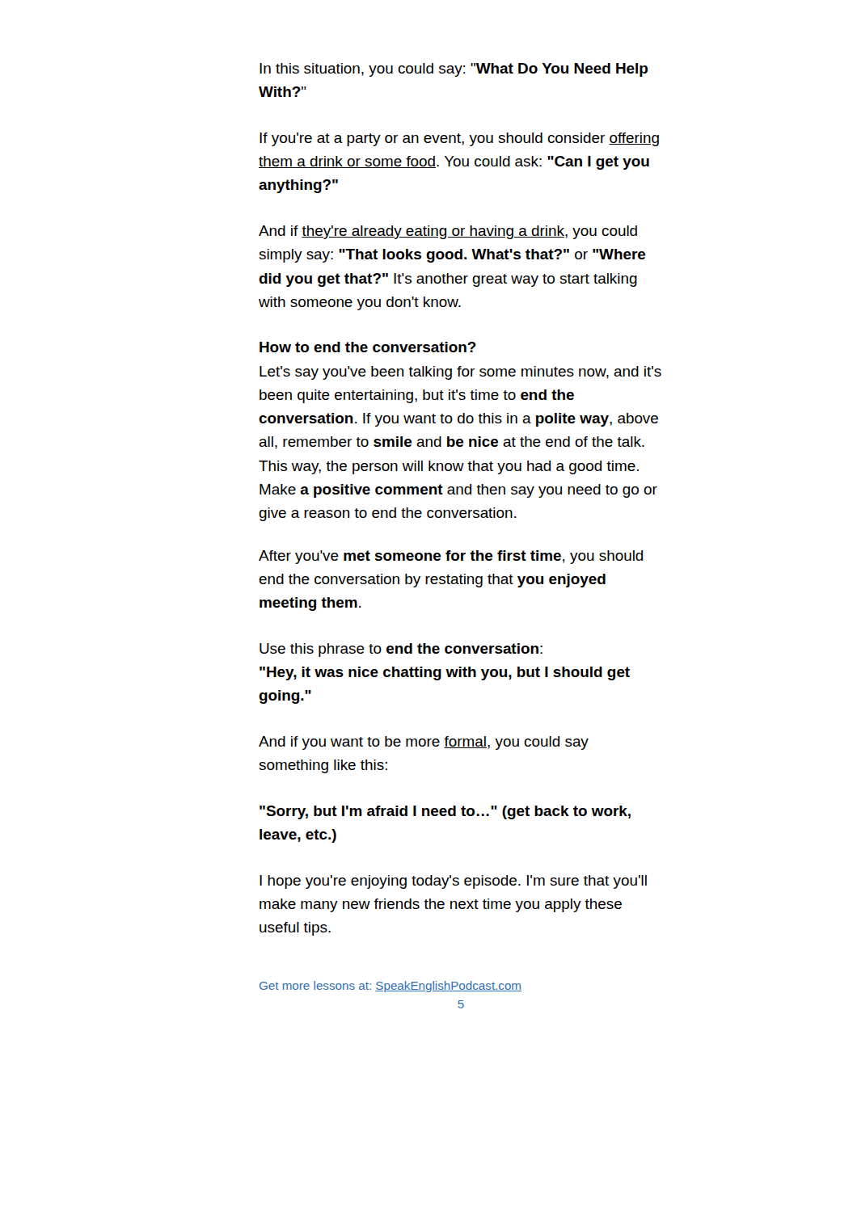In this situation, you could say: "What Do You Need Help With?"
If you're at a party or an event, you should consider offering them a drink or some food. You could ask: "Can I get you anything?"
And if they're already eating or having a drink, you could simply say: "That looks good. What's that?" or "Where did you get that?" It's another great way to start talking with someone you don't know.
How to end the conversation?
Let's say you've been talking for some minutes now, and it's been quite entertaining, but it's time to end the conversation. If you want to do this in a polite way, above all, remember to smile and be nice at the end of the talk. This way, the person will know that you had a good time. Make a positive comment and then say you need to go or give a reason to end the conversation.
After you've met someone for the first time, you should end the conversation by restating that you enjoyed meeting them.
Use this phrase to end the conversation:
"Hey, it was nice chatting with you, but I should get going."
And if you want to be more formal, you could say something like this:
"Sorry, but I'm afraid I need to…" (get back to work, leave, etc.)
I hope you're enjoying today's episode. I'm sure that you'll make many new friends the next time you apply these useful tips.
Get more lessons at: SpeakEnglishPodcast.com
5